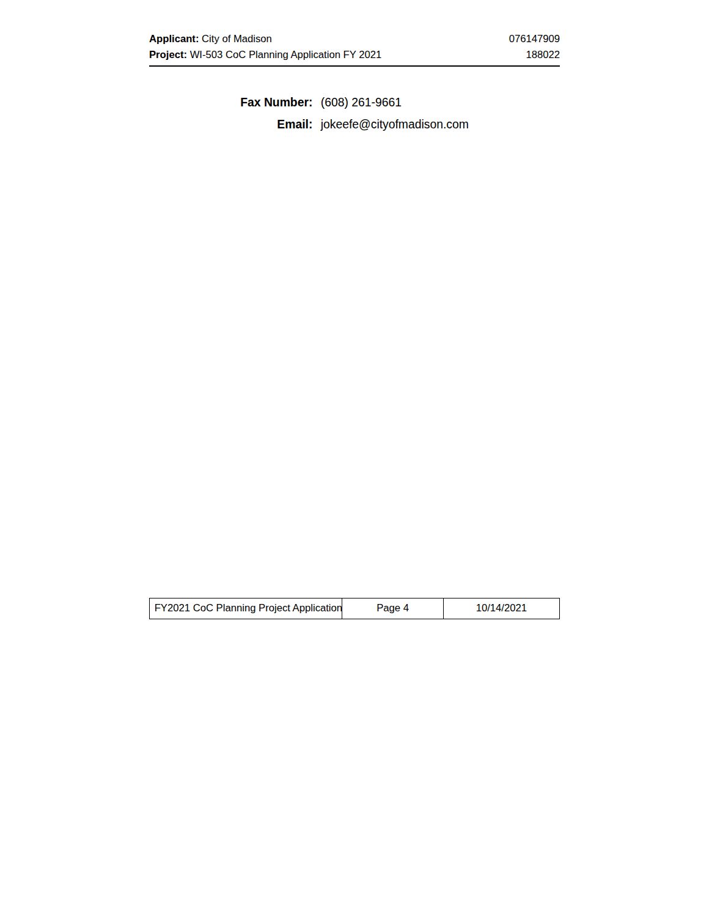Applicant: City of Madison
076147909
Project: WI-503 CoC Planning Application FY 2021
188022
Fax Number:
(608) 261-9661
Email:
jokeefe@cityofmadison.com
| FY2021 CoC Planning Project Application | Page 4 | 10/14/2021 |